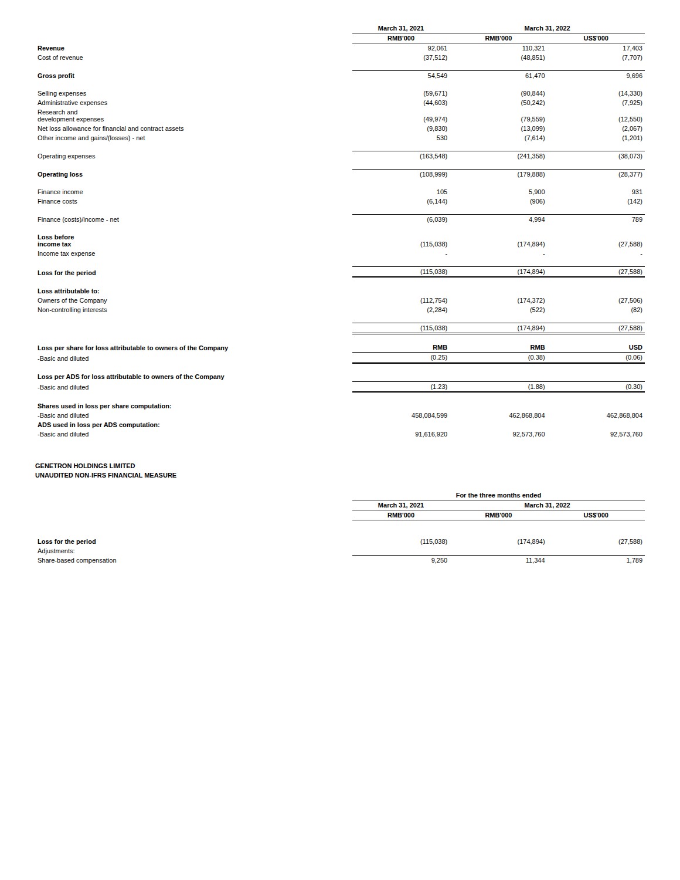| | March 31, 2021 | March 31, 2022 |
| --- | --- | --- |
| | RMB'000 | RMB'000 | US$'000 |
| Revenue | 92,061 | 110,321 | 17,403 |
| Cost of revenue | (37,512) | (48,851) | (7,707) |
| Gross profit | 54,549 | 61,470 | 9,696 |
| Selling expenses | (59,671) | (90,844) | (14,330) |
| Administrative expenses | (44,603) | (50,242) | (7,925) |
| Research and development expenses | (49,974) | (79,559) | (12,550) |
| Net loss allowance for financial and contract assets | (9,830) | (13,099) | (2,067) |
| Other income and gains/(losses) - net | 530 | (7,614) | (1,201) |
| Operating expenses | (163,548) | (241,358) | (38,073) |
| Operating loss | (108,999) | (179,888) | (28,377) |
| Finance income | 105 | 5,900 | 931 |
| Finance costs | (6,144) | (906) | (142) |
| Finance (costs)/income - net | (6,039) | 4,994 | 789 |
| Loss before income tax | (115,038) | (174,894) | (27,588) |
| Income tax expense | - | - | - |
| Loss for the period | (115,038) | (174,894) | (27,588) |
| Loss attributable to: | | | |
| Owners of the Company | (112,754) | (174,372) | (27,506) |
| Non-controlling interests | (2,284) | (522) | (82) |
| | (115,038) | (174,894) | (27,588) |
| Loss per share for loss attributable to owners of the Company | RMB | RMB | USD |
| -Basic and diluted | (0.25) | (0.38) | (0.06) |
| Loss per ADS for loss attributable to owners of the Company | | | |
| -Basic and diluted | (1.23) | (1.88) | (0.30) |
| Shares used in loss per share computation: | | | |
| -Basic and diluted | 458,084,599 | 462,868,804 | 462,868,804 |
| ADS used in loss per ADS computation: | | | |
| -Basic and diluted | 91,616,920 | 92,573,760 | 92,573,760 |
GENETRON HOLDINGS LIMITED
UNAUDITED NON-IFRS FINANCIAL MEASURE
| | For the three months ended |
| --- | --- |
| | March 31, 2021 | March 31, 2022 |
| | RMB'000 | RMB'000 | US$'000 |
| Loss for the period | (115,038) | (174,894) | (27,588) |
| Adjustments: | | | |
| Share-based compensation | 9,250 | 11,344 | 1,789 |